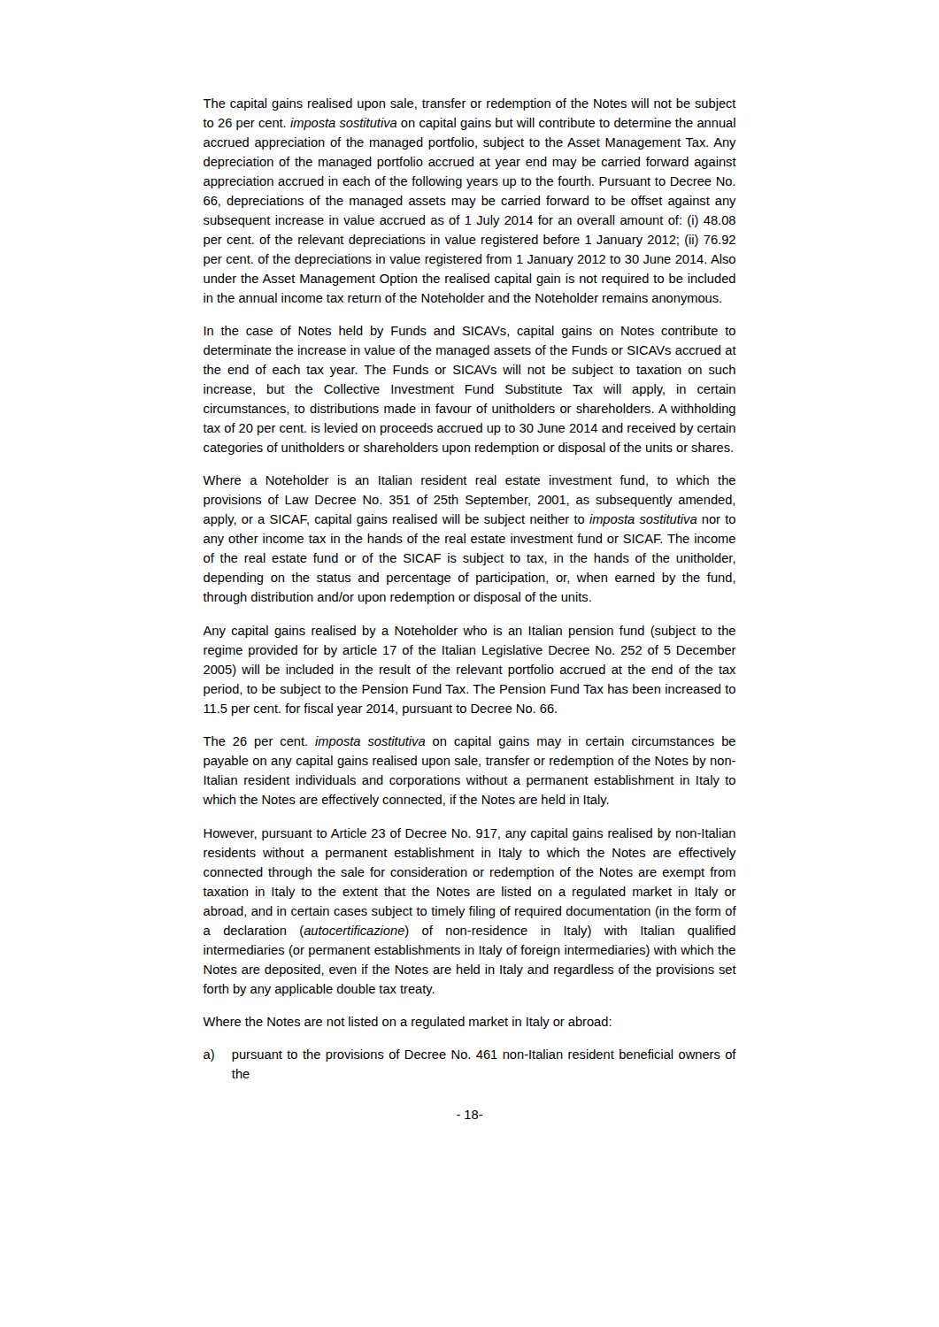The capital gains realised upon sale, transfer or redemption of the Notes will not be subject to 26 per cent. imposta sostitutiva on capital gains but will contribute to determine the annual accrued appreciation of the managed portfolio, subject to the Asset Management Tax. Any depreciation of the managed portfolio accrued at year end may be carried forward against appreciation accrued in each of the following years up to the fourth. Pursuant to Decree No. 66, depreciations of the managed assets may be carried forward to be offset against any subsequent increase in value accrued as of 1 July 2014 for an overall amount of: (i) 48.08 per cent. of the relevant depreciations in value registered before 1 January 2012; (ii) 76.92 per cent. of the depreciations in value registered from 1 January 2012 to 30 June 2014. Also under the Asset Management Option the realised capital gain is not required to be included in the annual income tax return of the Noteholder and the Noteholder remains anonymous.
In the case of Notes held by Funds and SICAVs, capital gains on Notes contribute to determinate the increase in value of the managed assets of the Funds or SICAVs accrued at the end of each tax year. The Funds or SICAVs will not be subject to taxation on such increase, but the Collective Investment Fund Substitute Tax will apply, in certain circumstances, to distributions made in favour of unitholders or shareholders. A withholding tax of 20 per cent. is levied on proceeds accrued up to 30 June 2014 and received by certain categories of unitholders or shareholders upon redemption or disposal of the units or shares.
Where a Noteholder is an Italian resident real estate investment fund, to which the provisions of Law Decree No. 351 of 25th September, 2001, as subsequently amended, apply, or a SICAF, capital gains realised will be subject neither to imposta sostitutiva nor to any other income tax in the hands of the real estate investment fund or SICAF. The income of the real estate fund or of the SICAF is subject to tax, in the hands of the unitholder, depending on the status and percentage of participation, or, when earned by the fund, through distribution and/or upon redemption or disposal of the units.
Any capital gains realised by a Noteholder who is an Italian pension fund (subject to the regime provided for by article 17 of the Italian Legislative Decree No. 252 of 5 December 2005) will be included in the result of the relevant portfolio accrued at the end of the tax period, to be subject to the Pension Fund Tax. The Pension Fund Tax has been increased to 11.5 per cent. for fiscal year 2014, pursuant to Decree No. 66.
The 26 per cent. imposta sostitutiva on capital gains may in certain circumstances be payable on any capital gains realised upon sale, transfer or redemption of the Notes by non-Italian resident individuals and corporations without a permanent establishment in Italy to which the Notes are effectively connected, if the Notes are held in Italy.
However, pursuant to Article 23 of Decree No. 917, any capital gains realised by non-Italian residents without a permanent establishment in Italy to which the Notes are effectively connected through the sale for consideration or redemption of the Notes are exempt from taxation in Italy to the extent that the Notes are listed on a regulated market in Italy or abroad, and in certain cases subject to timely filing of required documentation (in the form of a declaration (autocertificazione) of non-residence in Italy) with Italian qualified intermediaries (or permanent establishments in Italy of foreign intermediaries) with which the Notes are deposited, even if the Notes are held in Italy and regardless of the provisions set forth by any applicable double tax treaty.
Where the Notes are not listed on a regulated market in Italy or abroad:
a) pursuant to the provisions of Decree No. 461 non-Italian resident beneficial owners of the
- 18-